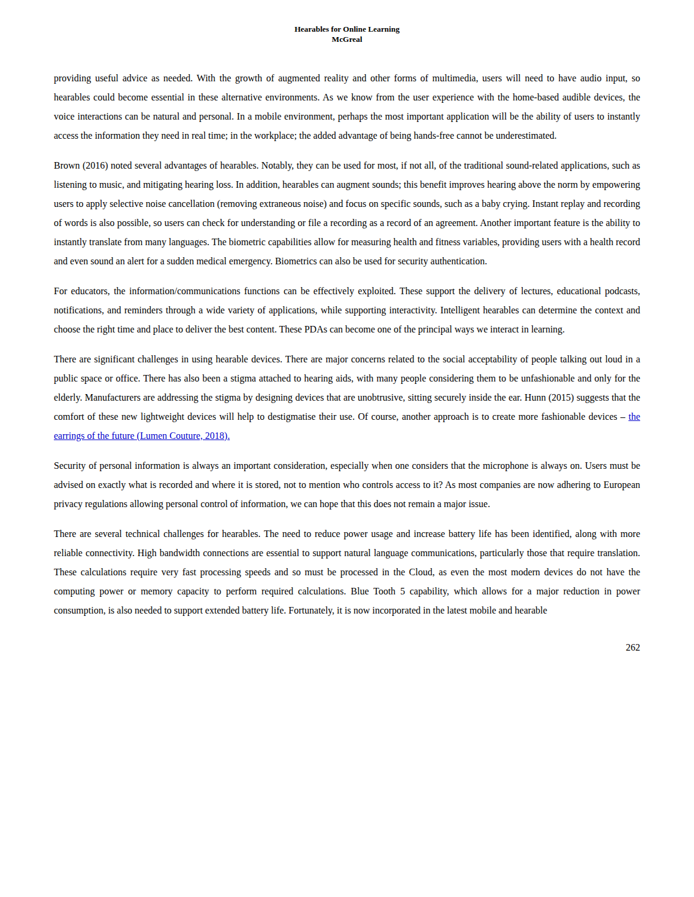Hearables for Online Learning
McGreal
providing useful advice as needed. With the growth of augmented reality and other forms of multimedia, users will need to have audio input, so hearables could become essential in these alternative environments. As we know from the user experience with the home-based audible devices, the voice interactions can be natural and personal. In a mobile environment, perhaps the most important application will be the ability of users to instantly access the information they need in real time; in the workplace; the added advantage of being hands-free cannot be underestimated.
Brown (2016) noted several advantages of hearables. Notably, they can be used for most, if not all, of the traditional sound-related applications, such as listening to music, and mitigating hearing loss. In addition, hearables can augment sounds; this benefit improves hearing above the norm by empowering users to apply selective noise cancellation (removing extraneous noise) and focus on specific sounds, such as a baby crying. Instant replay and recording of words is also possible, so users can check for understanding or file a recording as a record of an agreement. Another important feature is the ability to instantly translate from many languages. The biometric capabilities allow for measuring health and fitness variables, providing users with a health record and even sound an alert for a sudden medical emergency. Biometrics can also be used for security authentication.
For educators, the information/communications functions can be effectively exploited. These support the delivery of lectures, educational podcasts, notifications, and reminders through a wide variety of applications, while supporting interactivity. Intelligent hearables can determine the context and choose the right time and place to deliver the best content. These PDAs can become one of the principal ways we interact in learning.
There are significant challenges in using hearable devices. There are major concerns related to the social acceptability of people talking out loud in a public space or office. There has also been a stigma attached to hearing aids, with many people considering them to be unfashionable and only for the elderly. Manufacturers are addressing the stigma by designing devices that are unobtrusive, sitting securely inside the ear. Hunn (2015) suggests that the comfort of these new lightweight devices will help to destigmatise their use. Of course, another approach is to create more fashionable devices – the earrings of the future (Lumen Couture, 2018).
Security of personal information is always an important consideration, especially when one considers that the microphone is always on. Users must be advised on exactly what is recorded and where it is stored, not to mention who controls access to it? As most companies are now adhering to European privacy regulations allowing personal control of information, we can hope that this does not remain a major issue.
There are several technical challenges for hearables. The need to reduce power usage and increase battery life has been identified, along with more reliable connectivity. High bandwidth connections are essential to support natural language communications, particularly those that require translation. These calculations require very fast processing speeds and so must be processed in the Cloud, as even the most modern devices do not have the computing power or memory capacity to perform required calculations. Blue Tooth 5 capability, which allows for a major reduction in power consumption, is also needed to support extended battery life. Fortunately, it is now incorporated in the latest mobile and hearable
262